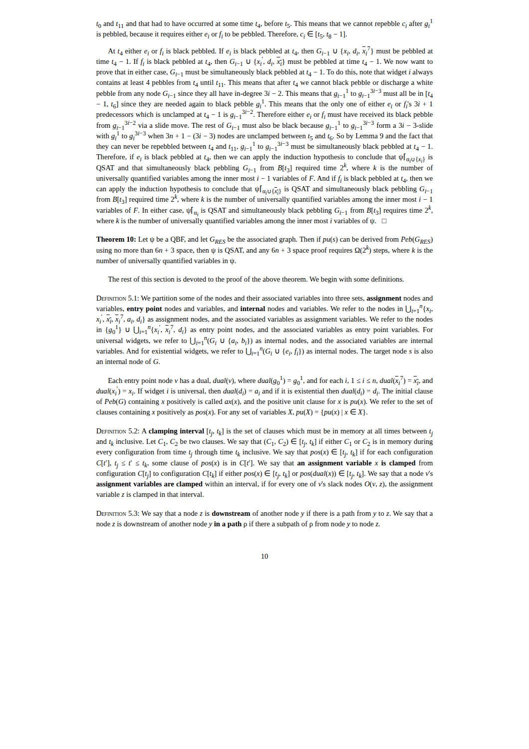t0 and t11 and that had to have occurred at some time t4, before t5. This means that we cannot repebble ci after gi1 is pebbled, because it requires either ei or fi to be pebbled. Therefore, ci ∈ [t5, t8 − 1].
At t4 either ei or fi is black pebbled. If ei is black pebbled at t4, then Gi−1 ∪ {xi, di, xi7} must be pebbled at time t4 − 1. If fi is black pebbled at t4, then Gi−1 ∪ {xi′, di, xi} must be pebbled at time t4 − 1. We now want to prove that in either case, Gi−1 must be simultaneously black pebbled at t4 − 1. To do this, note that widget i always contains at least 4 pebbles from t4 until t11. This means that after t4 we cannot black pebble or discharge a white pebble from any node Gi−1 since they all have in-degree 3i − 2. This means that gi−11 to gi−13i−3 must all be in [t4 − 1, t6] since they are needed again to black pebble gi1. This means that the only one of either ei or fi's 3i + 1 predecessors which is unclamped at t4 − 1 is gi−13i−2. Therefore either ei or fi must have received its black pebble from gi−13i−2 via a slide move. The rest of Gi−1 must also be black because gi−11 to gi−13i−3 form a 3i − 3-slide with gi1 to gi3i−3 when 3n + 1 − (3i − 3) nodes are unclamped between t5 and t6. So by Lemma 9 and the fact that they can never be repebbled between t4 and t11, gi−11 to gi−13i−3 must be simultaneously black pebbled at t4 − 1. Therefore, if ei is black pebbled at t4, then we can apply the induction hypothesis to conclude that ψ⌈αi∪{xi} is QSAT and that simultaneously black pebbling Gi−1 from B[t3] required time 2k, where k is the number of universally quantified variables among the inner most i − 1 variables of F. And if fi is black pebbled at t4, then we can apply the induction hypothesis to conclude that ψ⌈αi∪{xi} is QSAT and simultaneously black pebbling Gi−1 from B[t3] required time 2k, where k is the number of universally quantified variables among the inner most i − 1 variables of F. In either case, ψ⌈αi is QSAT and simultaneously black pebbling Gi−1 from B[t3] requires time 2k, where k is the number of universally quantified variables among the inner most i variables of ψ. □
Theorem 10: Let ψ be a QBF, and let GRES be the associated graph. Then if pu(s) can be derived from Peb(GRES) using no more than 6n + 3 space, then ψ is QSAT, and any 6n + 3 space proof requires Ω(2k) steps, where k is the number of universally quantified variables in ψ.
The rest of this section is devoted to the proof of the above theorem. We begin with some definitions.
Definition 5.1: We partition some of the nodes and their associated variables into three sets, assignment nodes and variables, entry point nodes and variables, and internal nodes and variables. We refer to the nodes in ⋃i=1n{xi, xi′, xi, xi7, ai, di} as assignment nodes, and the associated variables as assignment variables. We refer to the nodes in {g01} ∪ ⋃i=1n{xi′, xi7, di} as entry point nodes, and the associated variables as entry point variables. For universal widgets, we refer to ⋃i=1n(Gi ∪ {ai, bi}) as internal nodes, and the associated variables are internal variables. And for existential widgets, we refer to ⋃i=1n(Gi ∪ {ei, fi}) as internal nodes. The target node s is also an internal node of G.
Each entry point node v has a dual, dual(v), where dual(g01) = g01, and for each i, 1 ≤ i ≤ n, dual(xi7) = xi, and dual(xi′) = xi. If widget i is universal, then dual(di) = ai and if it is existential then dual(di) = di. The initial clause of Peb(G) containing x positively is called ax(x), and the positive unit clause for x is pu(x). We refer to the set of clauses containing x positively as pos(x). For any set of variables X, pu(X) = {pu(x) | x ∈ X}.
Definition 5.2: A clamping interval [tj, tk] is the set of clauses which must be in memory at all times between tj and tk inclusive. Let C1, C2 be two clauses. We say that (C1, C2) ∈ [tj, tk] if either C1 or C2 is in memory during every configuration from time tj through time tk inclusive. We say that pos(x) ∈ [tj, tk] if for each configuration C[t′], tj ≤ t′ ≤ tk, some clause of pos(x) is in C[t′]. We say that an assignment variable x is clamped from configuration C[tj] to configuration C[tk] if either pos(x) ∈ [tj, tk] or pos(dual(x)) ∈ [tj, tk]. We say that a node v's assignment variables are clamped within an interval, if for every one of v's slack nodes O(v, z), the assignment variable z is clamped in that interval.
Definition 5.3: We say that a node z is downstream of another node y if there is a path from y to z. We say that a node z is downstream of another node y in a path ρ if there a subpath of ρ from node y to node z.
10